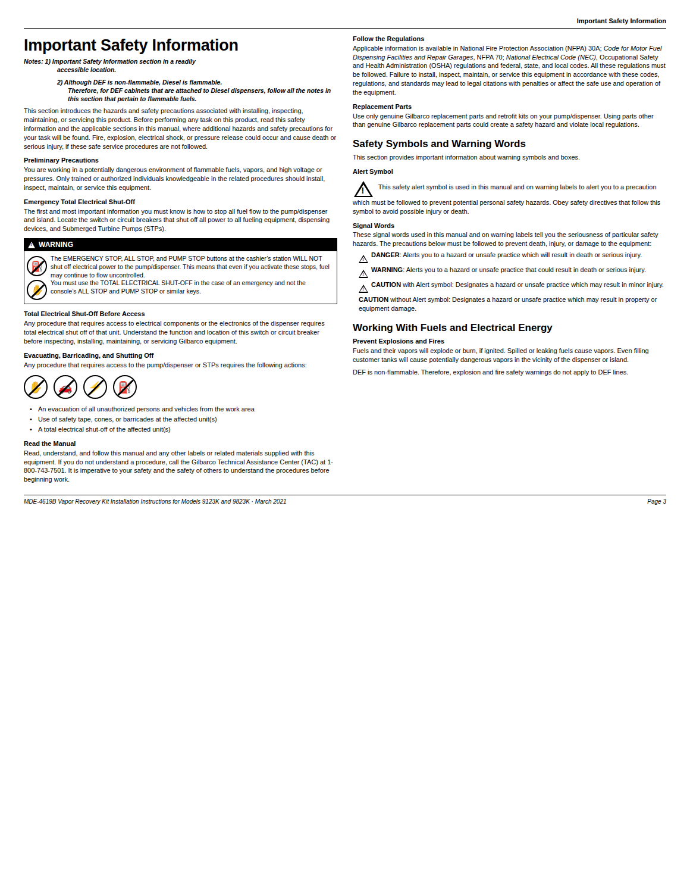Important Safety Information
Important Safety Information
Notes: 1) Important Safety Information section in a readily accessible location. 2) Although DEF is non-flammable, Diesel is flammable. Therefore, for DEF cabinets that are attached to Diesel dispensers, follow all the notes in this section that pertain to flammable fuels.
This section introduces the hazards and safety precautions associated with installing, inspecting, maintaining, or servicing this product. Before performing any task on this product, read this safety information and the applicable sections in this manual, where additional hazards and safety precautions for your task will be found. Fire, explosion, electrical shock, or pressure release could occur and cause death or serious injury, if these safe service procedures are not followed.
Preliminary Precautions
You are working in a potentially dangerous environment of flammable fuels, vapors, and high voltage or pressures. Only trained or authorized individuals knowledgeable in the related procedures should install, inspect, maintain, or service this equipment.
Emergency Total Electrical Shut-Off
The first and most important information you must know is how to stop all fuel flow to the pump/dispenser and island. Locate the switch or circuit breakers that shut off all power to all fueling equipment, dispensing devices, and Submerged Turbine Pumps (STPs).
WARNING
⛽
✋
The EMERGENCY STOP, ALL STOP, and PUMP STOP buttons at the cashier’s station WILL NOT shut off electrical power to the pump/dispenser. This means that even if you activate these stops, fuel may continue to flow uncontrolled.
You must use the TOTAL ELECTRICAL SHUT-OFF in the case of an emergency and not the console’s ALL STOP and PUMP STOP or similar keys.
Total Electrical Shut-Off Before Access
Any procedure that requires access to electrical components or the electronics of the dispenser requires total electrical shut off of that unit. Understand the function and location of this switch or circuit breaker before inspecting, installing, maintaining, or servicing Gilbarco equipment.
Evacuating, Barricading, and Shutting Off
Any procedure that requires access to the pump/dispenser or STPs requires the following actions:
✋
🚗
⚡
⛽
An evacuation of all unauthorized persons and vehicles from the work area
Use of safety tape, cones, or barricades at the affected unit(s)
A total electrical shut-off of the affected unit(s)
Read the Manual
Read, understand, and follow this manual and any other labels or related materials supplied with this equipment. If you do not understand a procedure, call the Gilbarco Technical Assistance Center (TAC) at 1-800-743-7501. It is imperative to your safety and the safety of others to understand the procedures before beginning work.
Follow the Regulations
Applicable information is available in National Fire Protection Association (NFPA) 30A; Code for Motor Fuel Dispensing Facilities and Repair Garages, NFPA 70; National Electrical Code (NEC), Occupational Safety and Health Administration (OSHA) regulations and federal, state, and local codes. All these regulations must be followed. Failure to install, inspect, maintain, or service this equipment in accordance with these codes, regulations, and standards may lead to legal citations with penalties or affect the safe use and operation of the equipment.
Replacement Parts
Use only genuine Gilbarco replacement parts and retrofit kits on your pump/dispenser. Using parts other than genuine Gilbarco replacement parts could create a safety hazard and violate local regulations.
Safety Symbols and Warning Words
This section provides important information about warning symbols and boxes.
Alert Symbol
This safety alert symbol is used in this manual and on warning labels to alert you to a precaution which must be followed to prevent potential personal safety hazards. Obey safety directives that follow this symbol to avoid possible injury or death.
Signal Words
These signal words used in this manual and on warning labels tell you the seriousness of particular safety hazards. The precautions below must be followed to prevent death, injury, or damage to the equipment:
DANGER: Alerts you to a hazard or unsafe practice which will result in death or serious injury.
WARNING: Alerts you to a hazard or unsafe practice that could result in death or serious injury.
CAUTION with Alert symbol: Designates a hazard or unsafe practice which may result in minor injury.
CAUTION without Alert symbol: Designates a hazard or unsafe practice which may result in property or equipment damage.
Working With Fuels and Electrical Energy
Prevent Explosions and Fires
Fuels and their vapors will explode or burn, if ignited. Spilled or leaking fuels cause vapors. Even filling customer tanks will cause potentially dangerous vapors in the vicinity of the dispenser or island.
DEF is non-flammable. Therefore, explosion and fire safety warnings do not apply to DEF lines.
MDE-4619B Vapor Recovery Kit Installation Instructions for Models 9123K and 9823K · March 2021
Page 3